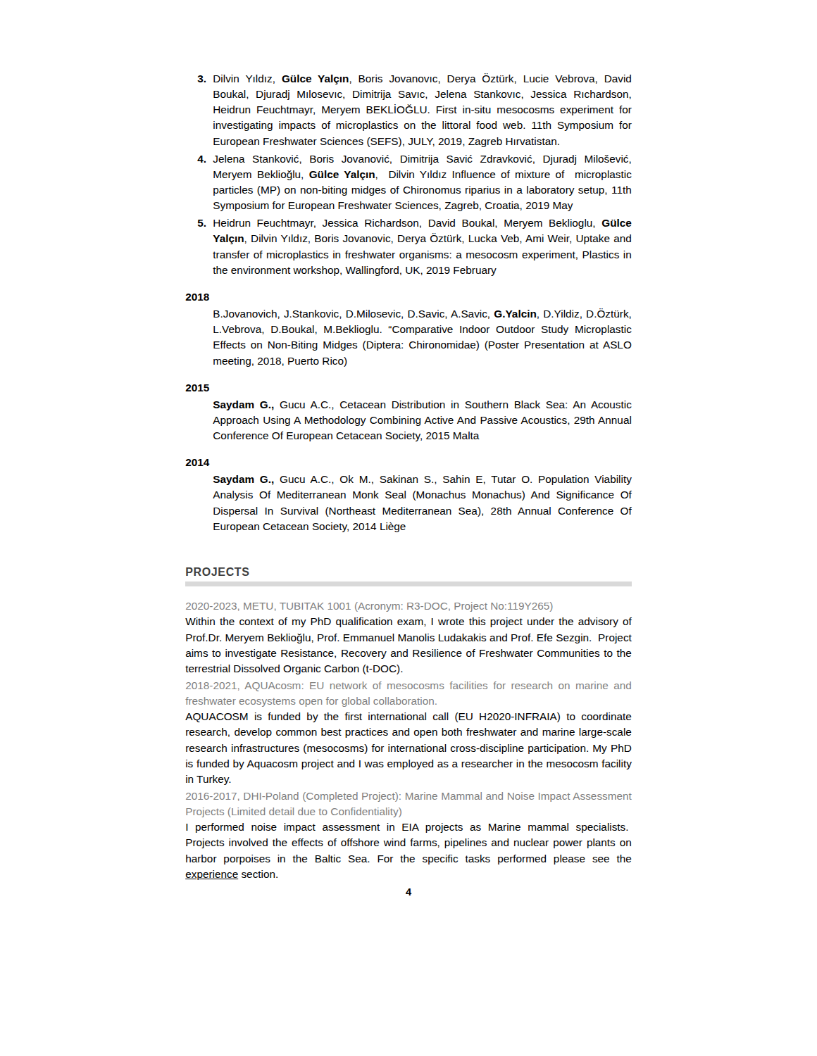3. Dilvin Yıldız, Gülce Yalçın, Boris Jovanovıc, Derya Öztürk, Lucie Vebrova, David Boukal, Djuradj Mılosevıc, Dimitrija Savıc, Jelena Stankovıc, Jessica Rıchardson, Heidrun Feuchtmayr, Meryem BEKLİOĞLU. First in-situ mesocosms experiment for investigating impacts of microplastics on the littoral food web. 11th Symposium for European Freshwater Sciences (SEFS), JULY, 2019, Zagreb Hırvatistan.
4. Jelena Stanković, Boris Jovanović, Dimitrija Savić Zdravković, Djuradj Milošević, Meryem Beklioğlu, Gülce Yalçın, Dilvin Yıldız Influence of mixture of microplastic particles (MP) on non-biting midges of Chironomus riparius in a laboratory setup, 11th Symposium for European Freshwater Sciences, Zagreb, Croatia, 2019 May
5. Heidrun Feuchtmayr, Jessica Richardson, David Boukal, Meryem Beklioglu, Gülce Yalçın, Dilvin Yıldız, Boris Jovanovic, Derya Öztürk, Lucka Veb, Ami Weir, Uptake and transfer of microplastics in freshwater organisms: a mesocosm experiment, Plastics in the environment workshop, Wallingford, UK, 2019 February
2018
B.Jovanovich, J.Stankovic, D.Milosevic, D.Savic, A.Savic, G.Yalcin, D.Yildiz, D.Öztürk, L.Vebrova, D.Boukal, M.Beklioglu. “Comparative Indoor Outdoor Study Microplastic Effects on Non-Biting Midges (Diptera: Chironomidae) (Poster Presentation at ASLO meeting, 2018, Puerto Rico)
2015
Saydam G., Gucu A.C., Cetacean Distribution in Southern Black Sea: An Acoustic Approach Using A Methodology Combining Active And Passive Acoustics, 29th Annual Conference Of European Cetacean Society, 2015 Malta
2014
Saydam G., Gucu A.C., Ok M., Sakinan S., Sahin E, Tutar O. Population Viability Analysis Of Mediterranean Monk Seal (Monachus Monachus) And Significance Of Dispersal In Survival (Northeast Mediterranean Sea), 28th Annual Conference Of European Cetacean Society, 2014 Liège
PROJECTS
2020-2023, METU, TUBITAK 1001 (Acronym: R3-DOC, Project No:119Y265)
Within the context of my PhD qualification exam, I wrote this project under the advisory of Prof.Dr. Meryem Beklioğlu, Prof. Emmanuel Manolis Ludakakis and Prof. Efe Sezgin. Project aims to investigate Resistance, Recovery and Resilience of Freshwater Communities to the terrestrial Dissolved Organic Carbon (t-DOC).
2018-2021, AQUAcosm: EU network of mesocosms facilities for research on marine and freshwater ecosystems open for global collaboration.
AQUACOSM is funded by the first international call (EU H2020-INFRAIA) to coordinate research, develop common best practices and open both freshwater and marine large-scale research infrastructures (mesocosms) for international cross-discipline participation. My PhD is funded by Aquacosm project and I was employed as a researcher in the mesocosm facility in Turkey.
2016-2017, DHI-Poland (Completed Project): Marine Mammal and Noise Impact Assessment Projects (Limited detail due to Confidentiality)
I performed noise impact assessment in EIA projects as Marine mammal specialists. Projects involved the effects of offshore wind farms, pipelines and nuclear power plants on harbor porpoises in the Baltic Sea. For the specific tasks performed please see the experience section.
4